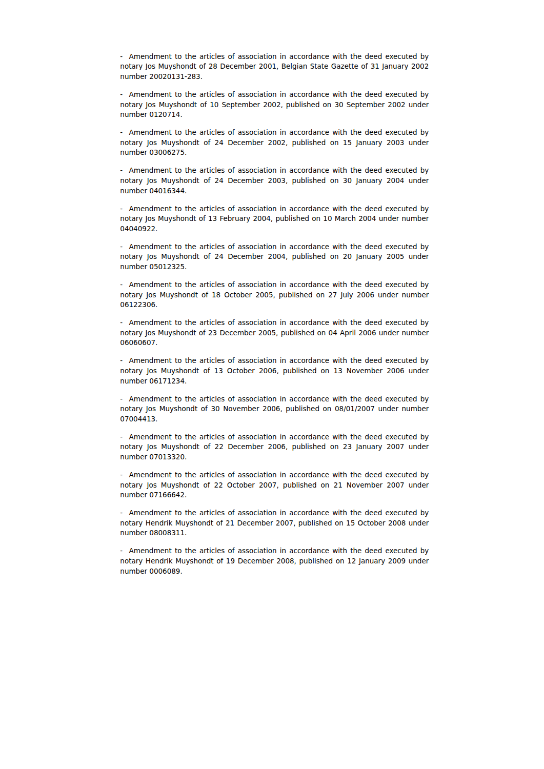- Amendment to the articles of association in accordance with the deed executed by notary Jos Muyshondt of 28 December 2001, Belgian State Gazette of 31 January 2002 number 20020131-283.
- Amendment to the articles of association in accordance with the deed executed by notary Jos Muyshondt of 10 September 2002, published on 30 September 2002 under number 0120714.
- Amendment to the articles of association in accordance with the deed executed by notary Jos Muyshondt of 24 December 2002, published on 15 January 2003 under number 03006275.
- Amendment to the articles of association in accordance with the deed executed by notary Jos Muyshondt of 24 December 2003, published on 30 January 2004 under number 04016344.
- Amendment to the articles of association in accordance with the deed executed by notary Jos Muyshondt of 13 February 2004, published on 10 March 2004 under number 04040922.
- Amendment to the articles of association in accordance with the deed executed by notary Jos Muyshondt of 24 December 2004, published on 20 January 2005 under number 05012325.
- Amendment to the articles of association in accordance with the deed executed by notary Jos Muyshondt of 18 October 2005, published on 27 July 2006 under number 06122306.
- Amendment to the articles of association in accordance with the deed executed by notary Jos Muyshondt of 23 December 2005, published on 04 April 2006 under number 06060607.
- Amendment to the articles of association in accordance with the deed executed by notary Jos Muyshondt of 13 October 2006, published on 13 November 2006 under number 06171234.
- Amendment to the articles of association in accordance with the deed executed by notary Jos Muyshondt of 30 November 2006, published on 08/01/2007 under number 07004413.
- Amendment to the articles of association in accordance with the deed executed by notary Jos Muyshondt of 22 December 2006, published on 23 January 2007 under number 07013320.
- Amendment to the articles of association in accordance with the deed executed by notary Jos Muyshondt of 22 October 2007, published on 21 November 2007 under number 07166642.
- Amendment to the articles of association in accordance with the deed executed by notary Hendrik Muyshondt of 21 December 2007, published on 15 October 2008 under number 08008311.
- Amendment to the articles of association in accordance with the deed executed by notary Hendrik Muyshondt of 19 December 2008, published on 12 January 2009 under number 0006089.